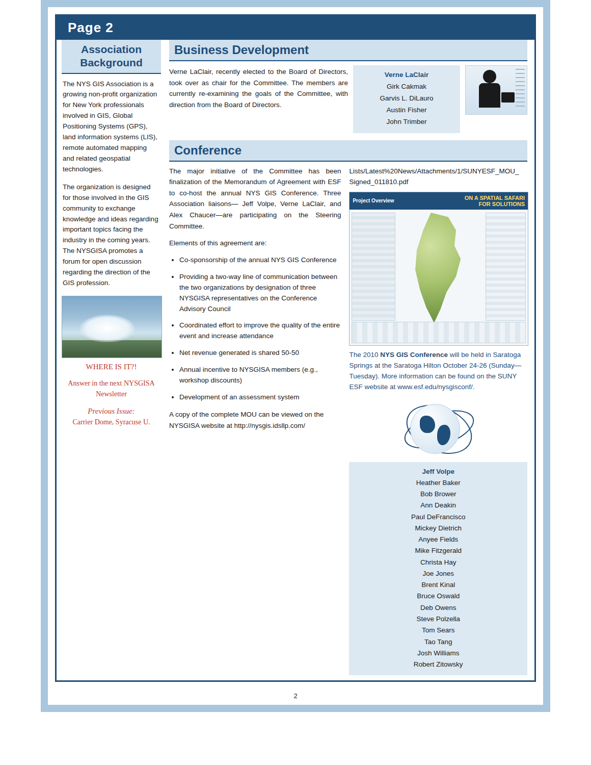Page 2
Association
Background
The NYS GIS Association is a growing non-profit organization for New York professionals involved in GIS, Global Positioning Systems (GPS), land information systems (LIS), remote automated mapping and related geospatial technologies.
The organization is designed for those involved in the GIS community to exchange knowledge and ideas regarding important topics facing the industry in the coming years. The NYSGISA promotes a forum for open discussion regarding the direction of the GIS profession.
WHERE IS IT?! Answer in the next NYSGISA Newsletter Previous Issue: Carrier Dome, Syracuse U.
Business Development
Verne LaClair, recently elected to the Board of Directors, took over as chair for the Committee. The members are currently re-examining the goals of the Committee, with direction from the Board of Directors.
Verne LaClair
Girk Cakmak
Garvis L. DiLauro
Austin Fisher
John Trimber
Conference
The major initiative of the Committee has been finalization of the Memorandum of Agreement with ESF to co-host the annual NYS GIS Conference. Three Association liaisons— Jeff Volpe, Verne LaClair, and Alex Chaucer—are participating on the Steering Committee.
Elements of this agreement are:
Co-sponsorship of the annual NYS GIS Conference
Providing a two-way line of communication between the two organizations by designation of three NYSGISA representatives on the Conference Advisory Council
Coordinated effort to improve the quality of the entire event and increase attendance
Net revenue generated is shared 50-50
Annual incentive to NYSGISA members (e.g., workshop discounts)
Development of an assessment system
A copy of the complete MOU can be viewed on the NYSGISA website at http://nysgis.idsllp.com/
Lists/Latest%20News/Attachments/1/SUNYESF_MOU_ Signed_011810.pdf
Project Overview ON A SPATIAL SAFARI
FOR SOLUTIONS
The 2010 NYS GIS Conference will be held in Saratoga Springs at the Saratoga Hilton October 24-26 (Sunday—Tuesday). More information can be found on the SUNY ESF website at www.esf.edu/nysgisconf/.
Jeff Volpe
Heather Baker
Bob Brower
Ann Deakin
Paul DeFrancisco
Mickey Dietrich
Anyee Fields
Mike Fitzgerald
Christa Hay
Joe Jones
Brent Kinal
Bruce Oswald
Deb Owens
Steve Polzella
Tom Sears
Tao Tang
Josh Williams
Robert Zitowsky
2